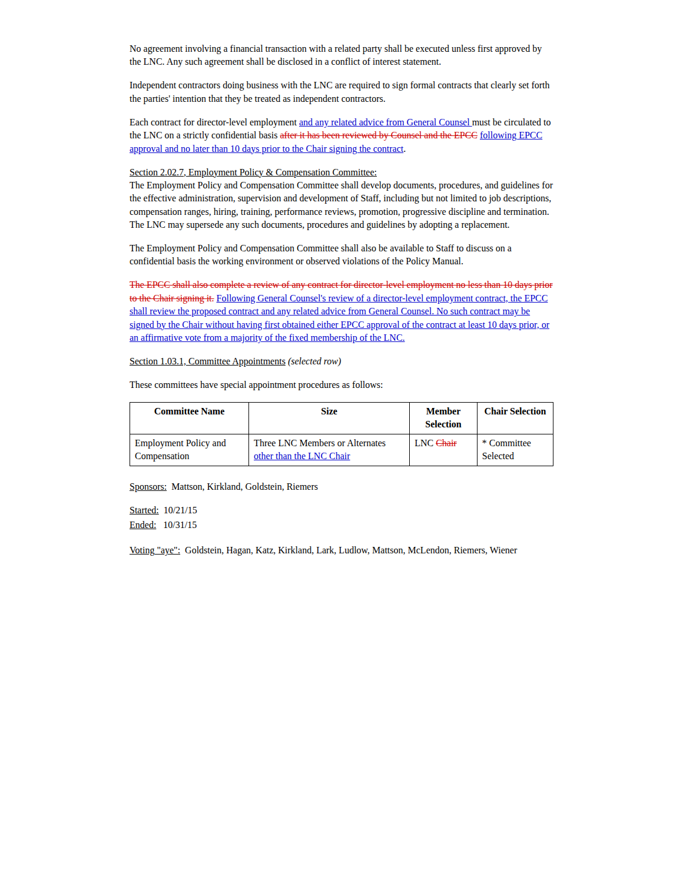No agreement involving a financial transaction with a related party shall be executed unless first approved by the LNC. Any such agreement shall be disclosed in a conflict of interest statement.
Independent contractors doing business with the LNC are required to sign formal contracts that clearly set forth the parties' intention that they be treated as independent contractors.
Each contract for director-level employment and any related advice from General Counsel must be circulated to the LNC on a strictly confidential basis after it has been reviewed by Counsel and the EPCC following EPCC approval and no later than 10 days prior to the Chair signing the contract.
Section 2.02.7, Employment Policy & Compensation Committee:
The Employment Policy and Compensation Committee shall develop documents, procedures, and guidelines for the effective administration, supervision and development of Staff, including but not limited to job descriptions, compensation ranges, hiring, training, performance reviews, promotion, progressive discipline and termination. The LNC may supersede any such documents, procedures and guidelines by adopting a replacement.
The Employment Policy and Compensation Committee shall also be available to Staff to discuss on a confidential basis the working environment or observed violations of the Policy Manual.
The EPCC shall also complete a review of any contract for director-level employment no less than 10 days prior to the Chair signing it. Following General Counsel's review of a director-level employment contract, the EPCC shall review the proposed contract and any related advice from General Counsel. No such contract may be signed by the Chair without having first obtained either EPCC approval of the contract at least 10 days prior, or an affirmative vote from a majority of the fixed membership of the LNC.
Section 1.03.1, Committee Appointments (selected row)
These committees have special appointment procedures as follows:
| Committee Name | Size | Member Selection | Chair Selection |
| --- | --- | --- | --- |
| Employment Policy and Compensation | Three LNC Members or Alternates other than the LNC Chair | LNC Chair | * Committee Selected |
Sponsors: Mattson, Kirkland, Goldstein, Riemers
Started: 10/21/15
Ended: 10/31/15
Voting "aye": Goldstein, Hagan, Katz, Kirkland, Lark, Ludlow, Mattson, McLendon, Riemers, Wiener